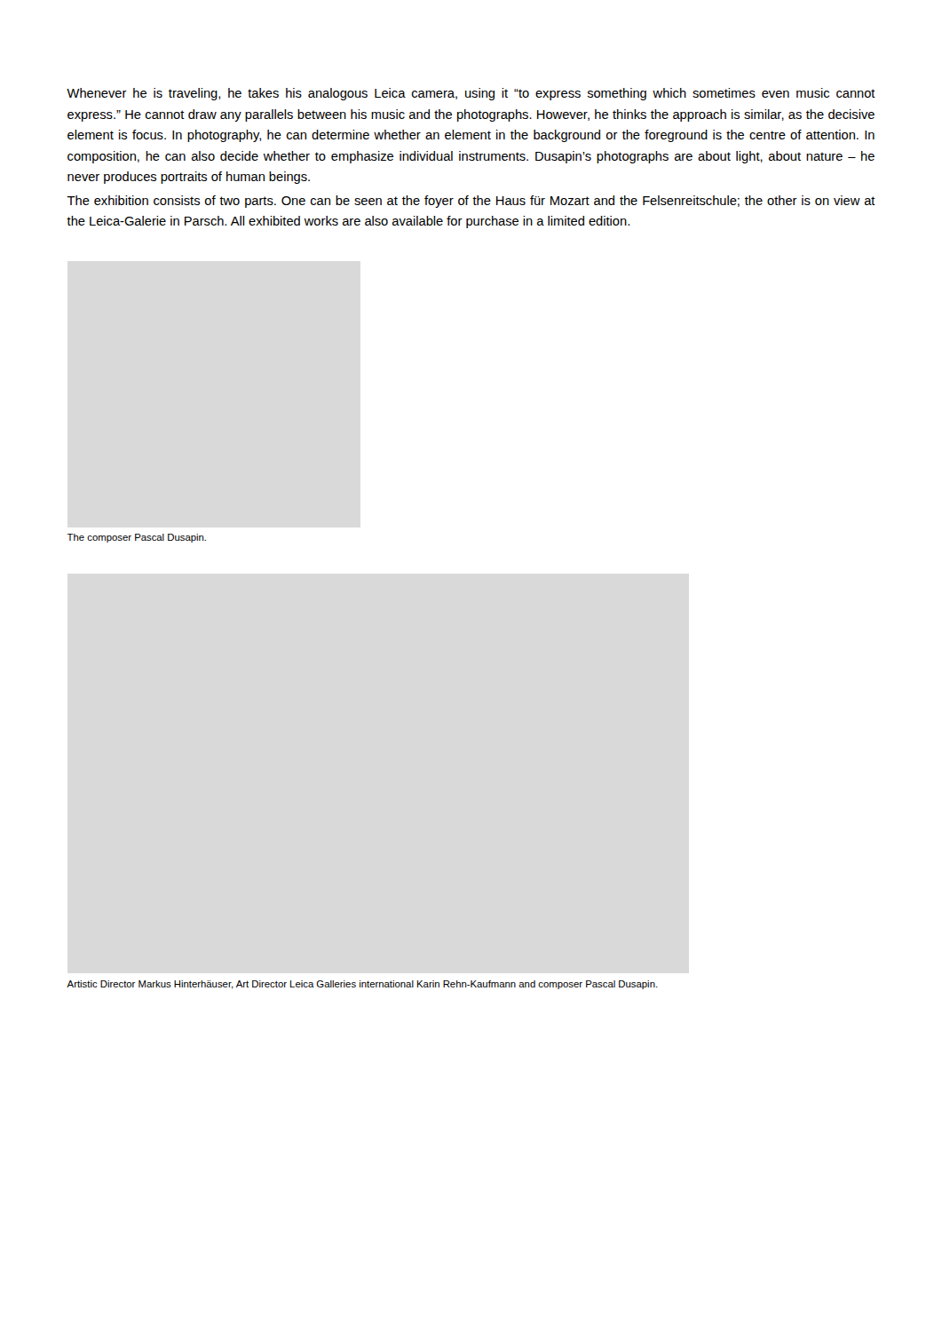Whenever he is traveling, he takes his analogous Leica camera, using it “to express something which sometimes even music cannot express.” He cannot draw any parallels between his music and the photographs. However, he thinks the approach is similar, as the decisive element is focus. In photography, he can determine whether an element in the background or the foreground is the centre of attention. In composition, he can also decide whether to emphasize individual instruments. Dusapin’s photographs are about light, about nature – he never produces portraits of human beings.
The exhibition consists of two parts. One can be seen at the foyer of the Haus für Mozart and the Felsenreitschule; the other is on view at the Leica-Galerie in Parsch. All exhibited works are also available for purchase in a limited edition.
The composer Pascal Dusapin.
Artistic Director Markus Hinterhäuser, Art Director Leica Galleries international Karin Rehn-Kaufmann and composer Pascal Dusapin.